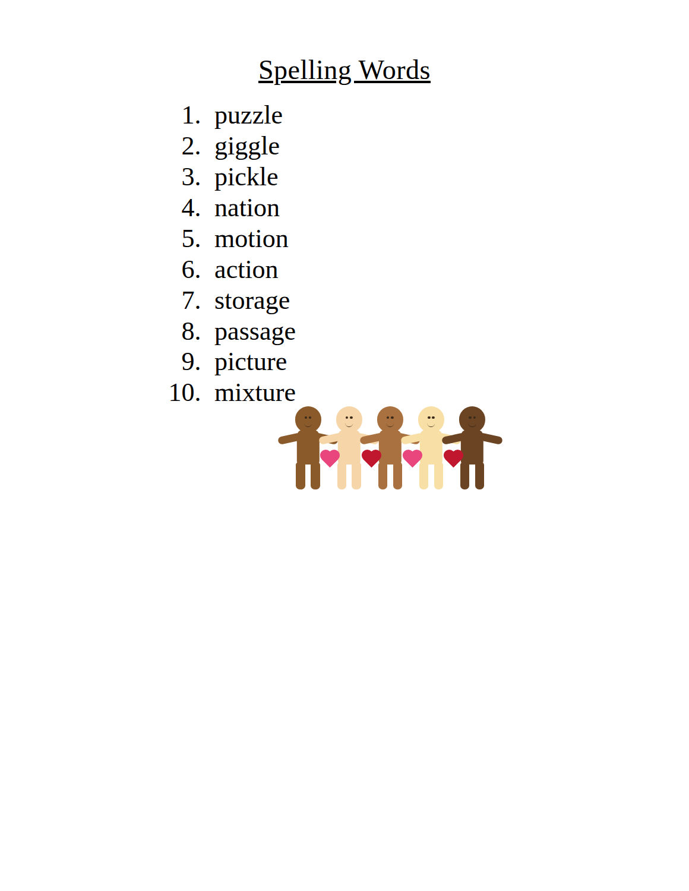Spelling Words
puzzle
giggle
pickle
nation
motion
action
storage
passage
picture
mixture